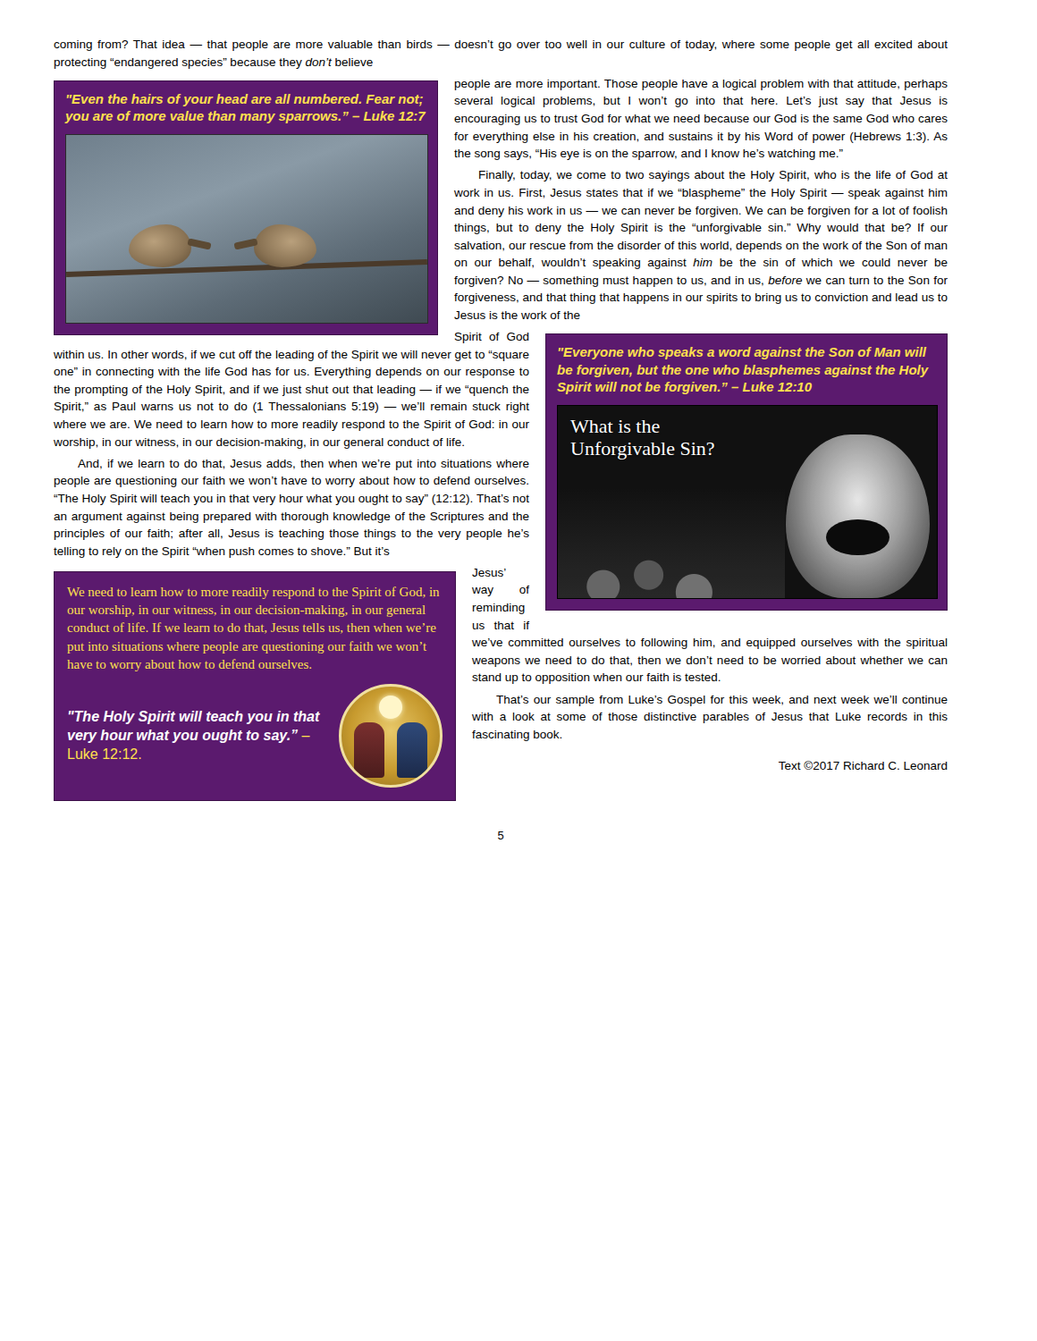coming from? That idea — that people are more valuable than birds — doesn’t go over too well in our culture of today, where some people get all excited about protecting “endangered species” because they don’t believe
"Even the hairs of your head are all numbered. Fear not; you are of more value than many sparrows.” – Luke 12:7
people are more important. Those people have a logical problem with that attitude, perhaps several logical problems, but I won’t go into that here. Let’s just say that Jesus is encouraging us to trust God for what we need because our God is the same God who cares for everything else in his creation, and sustains it by his Word of power (Hebrews 1:3). As the song says, “His eye is on the sparrow, and I know he’s watching me.”
Finally, today, we come to two sayings about the Holy Spirit, who is the life of God at work in us. First, Jesus states that if we “blaspheme” the Holy Spirit — speak against him and deny his work in us — we can never be forgiven. We can be forgiven for a lot of foolish things, but to deny the Holy Spirit is the “unforgivable sin.” Why would that be? If our salvation, our rescue from the disorder of this world, depends on the work of the Son of man on our behalf, wouldn’t speaking against him be the sin of which we could never be forgiven? No — something must happen to us, and in us, before we can turn to the Son for forgiveness, and that thing that happens in our spirits to bring us to conviction and lead us to Jesus is the work of the
"Everyone who speaks a word against the Son of Man will be forgiven, but the one who blasphemes against the Holy Spirit will not be forgiven.” – Luke 12:10
What is the
Unforgivable Sin?
Spirit of God within us. In other words, if we cut off the leading of the Spirit we will never get to “square one” in connecting with the life God has for us. Everything depends on our response to the prompting of the Holy Spirit, and if we just shut out that leading — if we “quench the Spirit,” as Paul warns us not to do (1 Thessalonians 5:19) — we’ll remain stuck right where we are. We need to learn how to more readily respond to the Spirit of God: in our worship, in our witness, in our decision-making, in our general conduct of life.
And, if we learn to do that, Jesus adds, then when we’re put into situations where people are questioning our faith we won’t have to worry about how to defend ourselves. “The Holy Spirit will teach you in that very hour what you ought to say” (12:12). That’s not an argument against being prepared with thorough knowledge of the Scriptures and the principles of our faith; after all, Jesus is teaching those things to the very people he’s telling to rely on the Spirit “when push comes to shove.” But it’s
We need to learn how to more readily respond to the Spirit of God, in our worship, in our witness, in our decision-making, in our general conduct of life. If we learn to do that, Jesus tells us, then when we’re put into situations where people are questioning our faith we won’t have to worry about how to defend ourselves.
"The Holy Spirit will teach you in that very hour what you ought to say.” – Luke 12:12.
Jesus’ way of reminding us that if we’ve committed ourselves to following him, and equipped ourselves with the spiritual weapons we need to do that, then we don’t need to be worried about whether we can stand up to opposition when our faith is tested.
That’s our sample from Luke’s Gospel for this week, and next week we’ll continue with a look at some of those distinctive parables of Jesus that Luke records in this fascinating book.
Text ©2017 Richard C. Leonard
5